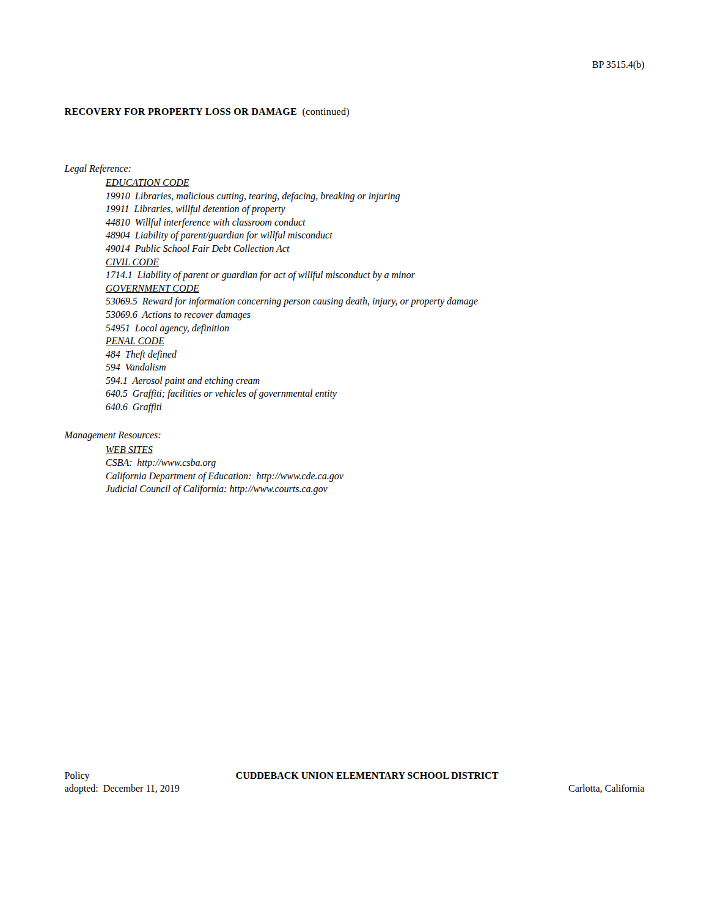BP 3515.4(b)
RECOVERY FOR PROPERTY LOSS OR DAMAGE (continued)
Legal Reference:
EDUCATION CODE
19910 Libraries, malicious cutting, tearing, defacing, breaking or injuring
19911 Libraries, willful detention of property
44810 Willful interference with classroom conduct
48904 Liability of parent/guardian for willful misconduct
49014 Public School Fair Debt Collection Act
CIVIL CODE
1714.1 Liability of parent or guardian for act of willful misconduct by a minor
GOVERNMENT CODE
53069.5 Reward for information concerning person causing death, injury, or property damage
53069.6 Actions to recover damages
54951 Local agency, definition
PENAL CODE
484 Theft defined
594 Vandalism
594.1 Aerosol paint and etching cream
640.5 Graffiti; facilities or vehicles of governmental entity
640.6 Graffiti
Management Resources:
WEB SITES
CSBA: http://www.csba.org
California Department of Education: http://www.cde.ca.gov
Judicial Council of California: http://www.courts.ca.gov
Policy CUDDEBACK UNION ELEMENTARY SCHOOL DISTRICT
adopted: December 11, 2019 Carlotta, California